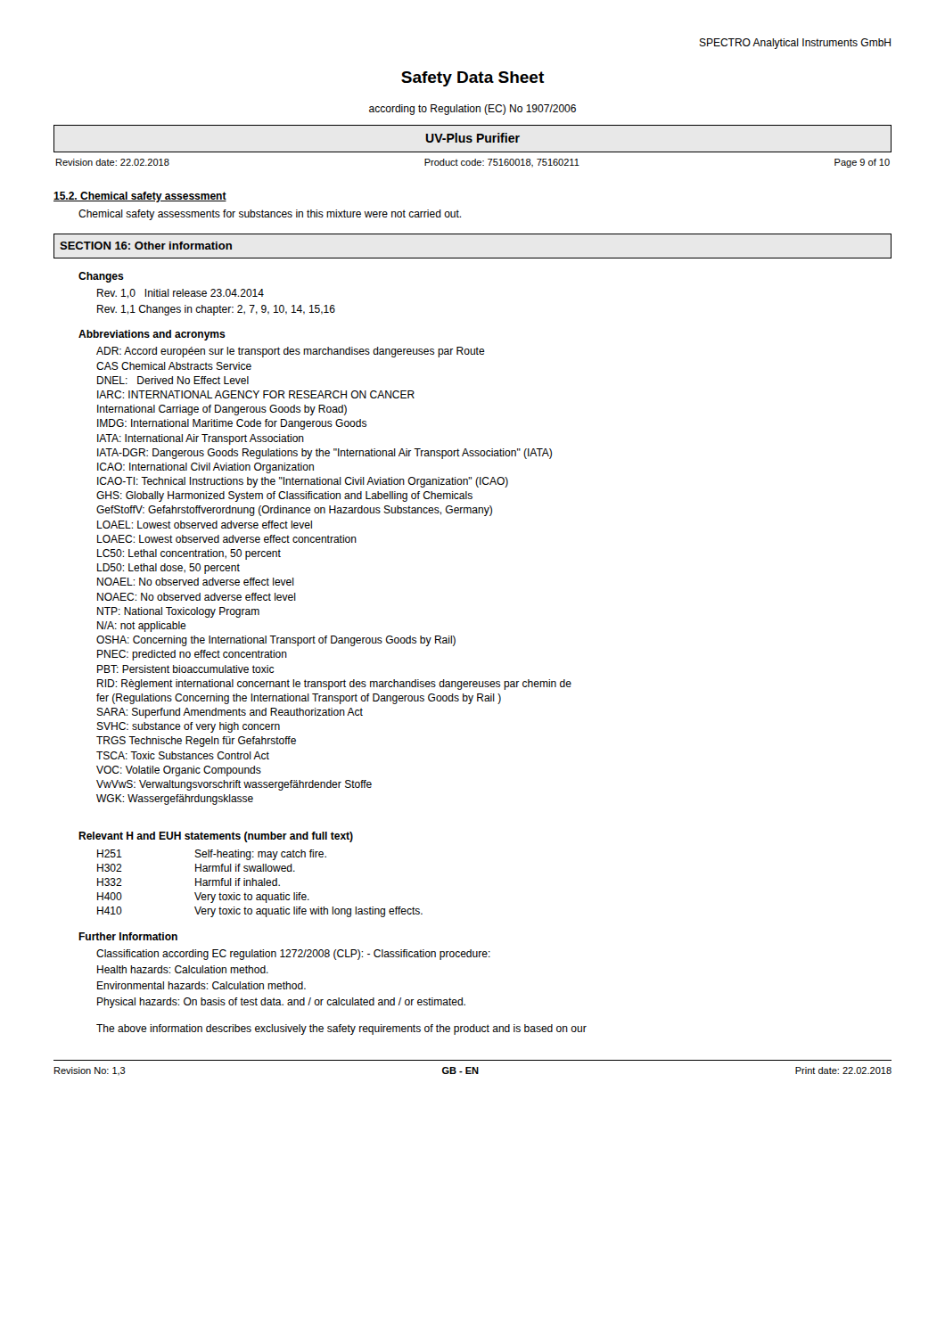SPECTRO Analytical Instruments GmbH
Safety Data Sheet
according to Regulation (EC) No 1907/2006
UV-Plus Purifier
Revision date: 22.02.2018
Product code: 75160018, 75160211
Page 9 of 10
15.2. Chemical safety assessment
Chemical safety assessments for substances in this mixture were not carried out.
SECTION 16: Other information
Changes
Rev. 1,0 Initial release 23.04.2014
Rev. 1,1 Changes in chapter: 2, 7, 9, 10, 14, 15,16
Abbreviations and acronyms
ADR: Accord européen sur le transport des marchandises dangereuses par Route
CAS Chemical Abstracts Service
DNEL: Derived No Effect Level
IARC: INTERNATIONAL AGENCY FOR RESEARCH ON CANCER
International Carriage of Dangerous Goods by Road)
IMDG: International Maritime Code for Dangerous Goods
IATA: International Air Transport Association
IATA-DGR: Dangerous Goods Regulations by the "International Air Transport Association" (IATA)
ICAO: International Civil Aviation Organization
ICAO-TI: Technical Instructions by the "International Civil Aviation Organization" (ICAO)
GHS: Globally Harmonized System of Classification and Labelling of Chemicals
GefStoffV: Gefahrstoffverordnung (Ordinance on Hazardous Substances, Germany)
LOAEL: Lowest observed adverse effect level
LOAEC: Lowest observed adverse effect concentration
LC50: Lethal concentration, 50 percent
LD50: Lethal dose, 50 percent
NOAEL: No observed adverse effect level
NOAEC: No observed adverse effect level
NTP: National Toxicology Program
N/A: not applicable
OSHA: Concerning the International Transport of Dangerous Goods by Rail)
PNEC: predicted no effect concentration
PBT: Persistent bioaccumulative toxic
RID: Règlement international concernant le transport des marchandises dangereuses par chemin de
fer (Regulations Concerning the International Transport of Dangerous Goods by Rail )
SARA: Superfund Amendments and Reauthorization Act
SVHC: substance of very high concern
TRGS Technische Regeln für Gefahrstoffe
TSCA: Toxic Substances Control Act
VOC: Volatile Organic Compounds
VwVwS: Verwaltungsvorschrift wassergefährdender Stoffe
WGK: Wassergefährdungsklasse
Relevant H and EUH statements (number and full text)
| H251 | Self-heating: may catch fire. |
| H302 | Harmful if swallowed. |
| H332 | Harmful if inhaled. |
| H400 | Very toxic to aquatic life. |
| H410 | Very toxic to aquatic life with long lasting effects. |
Further Information
Classification according EC regulation 1272/2008 (CLP): - Classification procedure:
Health hazards: Calculation method.
Environmental hazards: Calculation method.
Physical hazards: On basis of test data. and / or calculated and / or estimated.
The above information describes exclusively the safety requirements of the product and is based on our
Revision No: 1,3
GB - EN
Print date: 22.02.2018